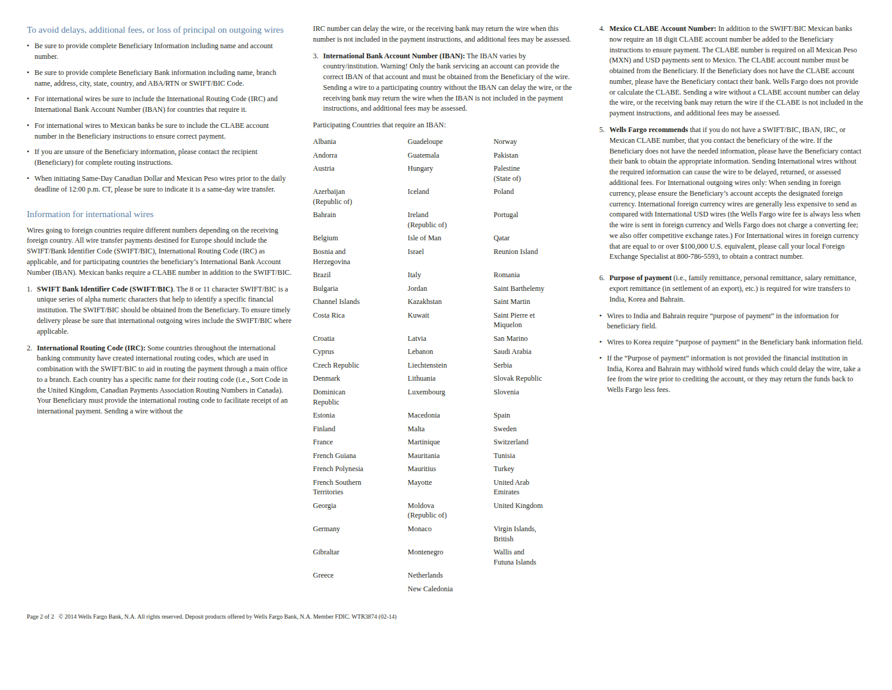To avoid delays, additional fees, or loss of principal on outgoing wires
Be sure to provide complete Beneficiary Information including name and account number.
Be sure to provide complete Beneficiary Bank information including name, branch name, address, city, state, country, and ABA/RTN or SWIFT/BIC Code.
For international wires be sure to include the International Routing Code (IRC) and International Bank Account Number (IBAN) for countries that require it.
For international wires to Mexican banks be sure to include the CLABE account number in the Beneficiary instructions to ensure correct payment.
If you are unsure of the Beneficiary information, please contact the recipient (Beneficiary) for complete routing instructions.
When initiating Same-Day Canadian Dollar and Mexican Peso wires prior to the daily deadline of 12:00 p.m. CT, please be sure to indicate it is a same-day wire transfer.
Information for international wires
Wires going to foreign countries require different numbers depending on the receiving foreign country. All wire transfer payments destined for Europe should include the SWIFT/Bank Identifier Code (SWIFT/BIC), International Routing Code (IRC) as applicable, and for participating countries the beneficiary’s International Bank Account Number (IBAN). Mexican banks require a CLABE number in addition to the SWIFT/BIC.
SWIFT Bank Identifier Code (SWIFT/BIC). The 8 or 11 character SWIFT/BIC is a unique series of alpha numeric characters that help to identify a specific financial institution. The SWIFT/BIC should be obtained from the Beneficiary. To ensure timely delivery please be sure that international outgoing wires include the SWIFT/BIC where applicable.
International Routing Code (IRC): Some countries throughout the international banking community have created international routing codes, which are used in combination with the SWIFT/BIC to aid in routing the payment through a main office to a branch. Each country has a specific name for their routing code (i.e., Sort Code in the United Kingdom, Canadian Payments Association Routing Numbers in Canada). Your Beneficiary must provide the international routing code to facilitate receipt of an international payment. Sending a wire without the
IRC number can delay the wire, or the receiving bank may return the wire when this number is not included in the payment instructions, and additional fees may be assessed.
International Bank Account Number (IBAN): The IBAN varies by country/institution. Warning! Only the bank servicing an account can provide the correct IBAN of that account and must be obtained from the Beneficiary of the wire. Sending a wire to a participating country without the IBAN can delay the wire, or the receiving bank may return the wire when the IBAN is not included in the payment instructions, and additional fees may be assessed.
Participating Countries that require an IBAN:
| Albania | Guadeloupe | Norway |
| Andorra | Guatemala | Pakistan |
| Austria | Hungary | Palestine (State of) |
| Azerbaijan (Republic of) | Iceland | Poland |
| Bahrain | Ireland (Republic of) | Portugal |
| Belgium | Isle of Man | Qatar |
| Bosnia and Herzegovina | Israel | Reunion Island |
| Brazil | Italy | Romania |
| Bulgaria | Jordan | Saint Barthelemy |
| Channel Islands | Kazakhstan | Saint Martin |
| Costa Rica | Kuwait | Saint Pierre et Miquelon |
| Croatia | Latvia | San Marino |
| Cyprus | Lebanon | Saudi Arabia |
| Czech Republic | Liechtenstein | Serbia |
| Denmark | Lithuania | Slovak Republic |
| Dominican Republic | Luxembourg | Slovenia |
| Estonia | Macedonia | Spain |
| Finland | Malta | Sweden |
| France | Martinique | Switzerland |
| French Guiana | Mauritania | Tunisia |
| French Polynesia | Mauritius | Turkey |
| French Southern Territories | Mayotte | United Arab Emirates |
| Georgia | Moldova (Republic of) | United Kingdom |
| Germany | Monaco | Virgin Islands, British |
| Gibraltar | Montenegro | Wallis and Futuna Islands |
| Greece | Netherlands | |
| | New Caledonia | |
Mexico CLABE Account Number: In addition to the SWIFT/BIC Mexican banks now require an 18 digit CLABE account number be added to the Beneficiary instructions to ensure payment. The CLABE number is required on all Mexican Peso (MXN) and USD payments sent to Mexico. The CLABE account number must be obtained from the Beneficiary. If the Beneficiary does not have the CLABE account number, please have the Beneficiary contact their bank. Wells Fargo does not provide or calculate the CLABE. Sending a wire without a CLABE account number can delay the wire, or the receiving bank may return the wire if the CLABE is not included in the payment instructions, and additional fees may be assessed.
Wells Fargo recommends that if you do not have a SWIFT/BIC, IBAN, IRC, or Mexican CLABE number, that you contact the beneficiary of the wire. If the Beneficiary does not have the needed information, please have the Beneficiary contact their bank to obtain the appropriate information. Sending International wires without the required information can cause the wire to be delayed, returned, or assessed additional fees. For International outgoing wires only: When sending in foreign currency, please ensure the Beneficiary’s account accepts the designated foreign currency. International foreign currency wires are generally less expensive to send as compared with International USD wires (the Wells Fargo wire fee is always less when the wire is sent in foreign currency and Wells Fargo does not charge a converting fee; we also offer competitive exchange rates.) For International wires in foreign currency that are equal to or over $100,000 U.S. equivalent, please call your local Foreign Exchange Specialist at 800-786-5593, to obtain a contract number.
Purpose of payment (i.e., family remittance, personal remittance, salary remittance, export remittance (in settlement of an export), etc.) is required for wire transfers to India, Korea and Bahrain.
Wires to India and Bahrain require “purpose of payment” in the information for beneficiary field.
Wires to Korea require “purpose of payment” in the Beneficiary bank information field.
If the “Purpose of payment” information is not provided the financial institution in India, Korea and Bahrain may withhold wired funds which could delay the wire, take a fee from the wire prior to crediting the account, or they may return the funds back to Wells Fargo less fees.
Page 2 of 2 © 2014 Wells Fargo Bank, N.A. All rights reserved. Deposit products offered by Wells Fargo Bank, N.A. Member FDIC. WTR3874 (02-14)